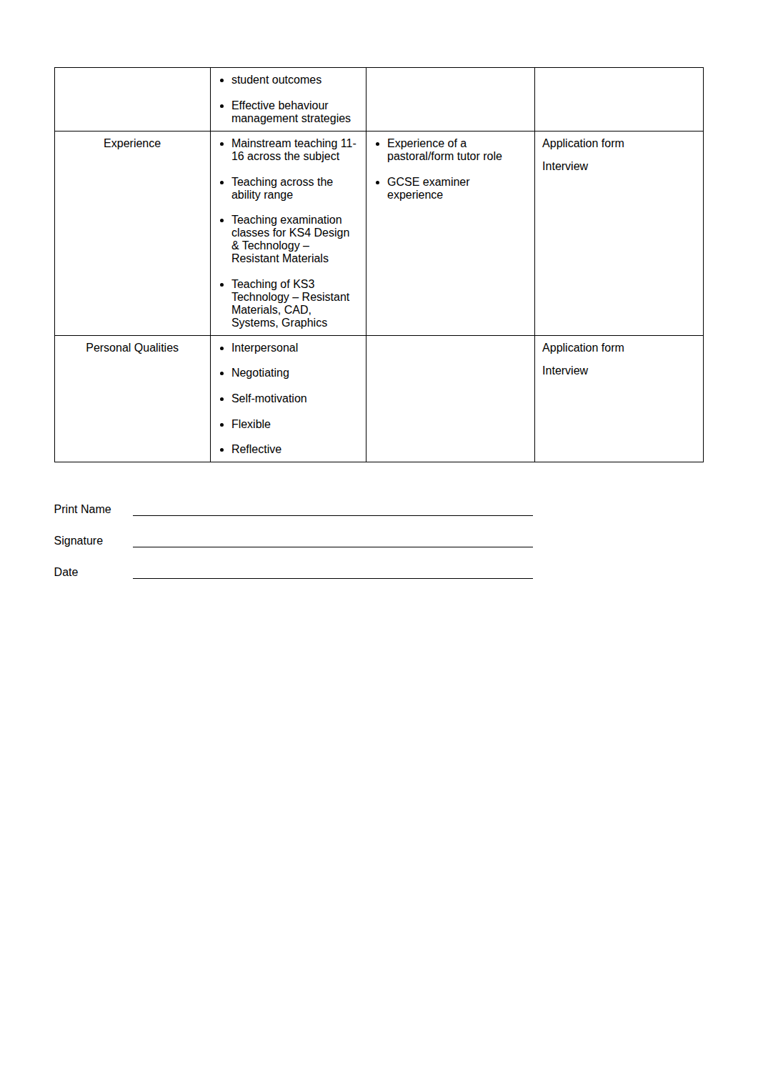| | student outcomes Effective behaviour management strategies | | |
| Experience | Mainstream teaching 11-16 across the subject Teaching across the ability range Teaching examination classes for KS4 Design & Technology – Resistant Materials Teaching of KS3 Technology – Resistant Materials, CAD, Systems, Graphics | Experience of a pastoral/form tutor role GCSE examiner experience | Application form Interview |
| Personal Qualities | Interpersonal Negotiating Self-motivation Flexible Reflective | | Application form Interview |
Print Name
Signature
Date